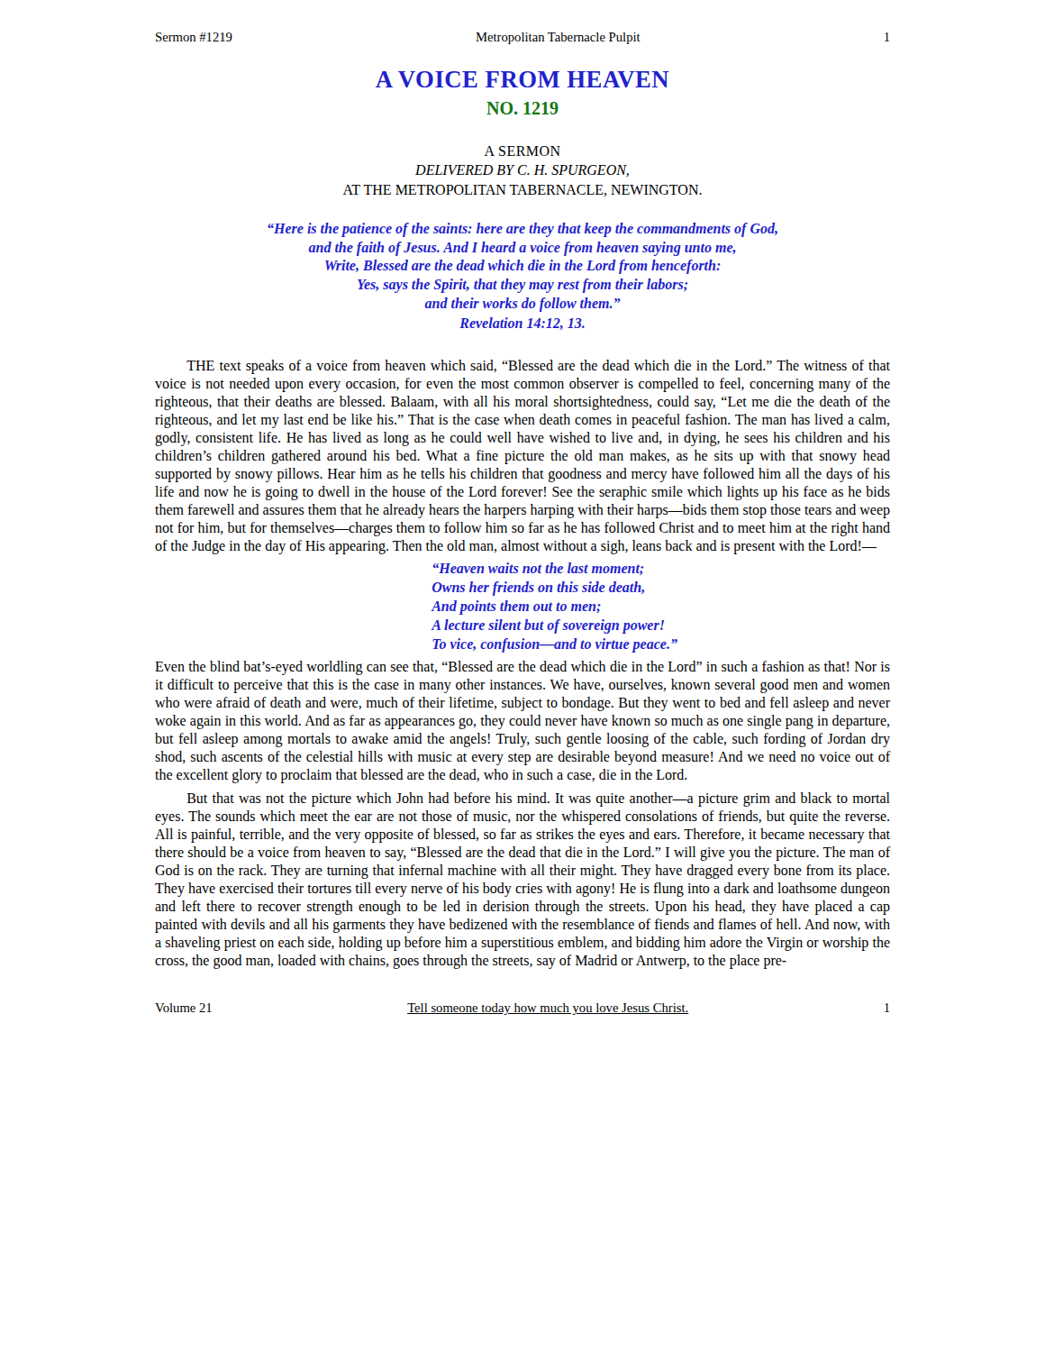Sermon #1219 Metropolitan Tabernacle Pulpit 1
A VOICE FROM HEAVEN
NO. 1219
A SERMON
DELIVERED BY C. H. SPURGEON,
AT THE METROPOLITAN TABERNACLE, NEWINGTON.
“Here is the patience of the saints: here are they that keep the commandments of God,
and the faith of Jesus. And I heard a voice from heaven saying unto me,
Write, Blessed are the dead which die in the Lord from henceforth:
Yes, says the Spirit, that they may rest from their labors;
and their works do follow them.”
Revelation 14:12, 13.
THE text speaks of a voice from heaven which said, “Blessed are the dead which die in the Lord.” The witness of that voice is not needed upon every occasion, for even the most common observer is compelled to feel, concerning many of the righteous, that their deaths are blessed. Balaam, with all his moral shortsightedness, could say, “Let me die the death of the righteous, and let my last end be like his.” That is the case when death comes in peaceful fashion. The man has lived a calm, godly, consistent life. He has lived as long as he could well have wished to live and, in dying, he sees his children and his children’s children gathered around his bed. What a fine picture the old man makes, as he sits up with that snowy head supported by snowy pillows. Hear him as he tells his children that goodness and mercy have followed him all the days of his life and now he is going to dwell in the house of the Lord forever! See the seraphic smile which lights up his face as he bids them farewell and assures them that he already hears the harpers harping with their harps—bids them stop those tears and weep not for him, but for themselves—charges them to follow him so far as he has followed Christ and to meet him at the right hand of the Judge in the day of His appearing. Then the old man, almost without a sigh, leans back and is present with the Lord!—
“Heaven waits not the last moment;
Owns her friends on this side death,
And points them out to men;
A lecture silent but of sovereign power!
To vice, confusion—and to virtue peace.”
Even the blind bat’s-eyed worldling can see that, “Blessed are the dead which die in the Lord” in such a fashion as that! Nor is it difficult to perceive that this is the case in many other instances. We have, ourselves, known several good men and women who were afraid of death and were, much of their lifetime, subject to bondage. But they went to bed and fell asleep and never woke again in this world. And as far as appearances go, they could never have known so much as one single pang in departure, but fell asleep among mortals to awake amid the angels! Truly, such gentle loosing of the cable, such fording of Jordan dry shod, such ascents of the celestial hills with music at every step are desirable beyond measure! And we need no voice out of the excellent glory to proclaim that blessed are the dead, who in such a case, die in the Lord.
But that was not the picture which John had before his mind. It was quite another—a picture grim and black to mortal eyes. The sounds which meet the ear are not those of music, nor the whispered consolations of friends, but quite the reverse. All is painful, terrible, and the very opposite of blessed, so far as strikes the eyes and ears. Therefore, it became necessary that there should be a voice from heaven to say, “Blessed are the dead that die in the Lord.” I will give you the picture. The man of God is on the rack. They are turning that infernal machine with all their might. They have dragged every bone from its place. They have exercised their tortures till every nerve of his body cries with agony! He is flung into a dark and loathsome dungeon and left there to recover strength enough to be led in derision through the streets. Upon his head, they have placed a cap painted with devils and all his garments they have bedizened with the resemblance of fiends and flames of hell. And now, with a shaveling priest on each side, holding up before him a superstitious emblem, and bidding him adore the Virgin or worship the cross, the good man, loaded with chains, goes through the streets, say of Madrid or Antwerp, to the place pre-
Volume 21 Tell someone today how much you love Jesus Christ. 1